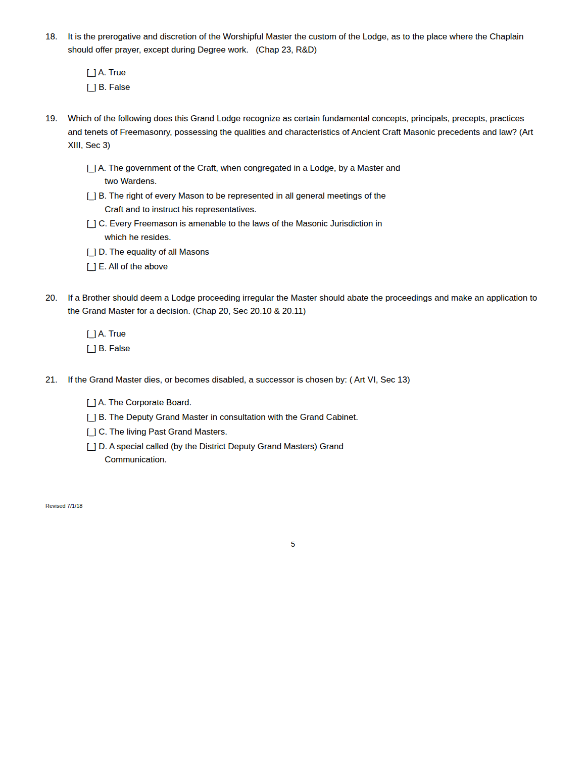18. It is the prerogative and discretion of the Worshipful Master the custom of the Lodge, as to the place where the Chaplain should offer prayer, except during Degree work. (Chap 23, R&D)
[_] A. True
[_] B. False
19. Which of the following does this Grand Lodge recognize as certain fundamental concepts, principals, precepts, practices and tenets of Freemasonry, possessing the qualities and characteristics of Ancient Craft Masonic precedents and law? (Art XIII, Sec 3)
[_] A. The government of the Craft, when congregated in a Lodge, by a Master and two Wardens.
[_] B. The right of every Mason to be represented in all general meetings of the Craft and to instruct his representatives.
[_] C. Every Freemason is amenable to the laws of the Masonic Jurisdiction in which he resides.
[_] D. The equality of all Masons
[_] E. All of the above
20. If a Brother should deem a Lodge proceeding irregular the Master should abate the proceedings and make an application to the Grand Master for a decision. (Chap 20, Sec 20.10 & 20.11)
[_] A. True
[_] B. False
21. If the Grand Master dies, or becomes disabled, a successor is chosen by: ( Art VI, Sec 13)
[_] A. The Corporate Board.
[_] B. The Deputy Grand Master in consultation with the Grand Cabinet.
[_] C. The living Past Grand Masters.
[_] D. A special called (by the District Deputy Grand Masters) Grand Communication.
Revised 7/1/18
5